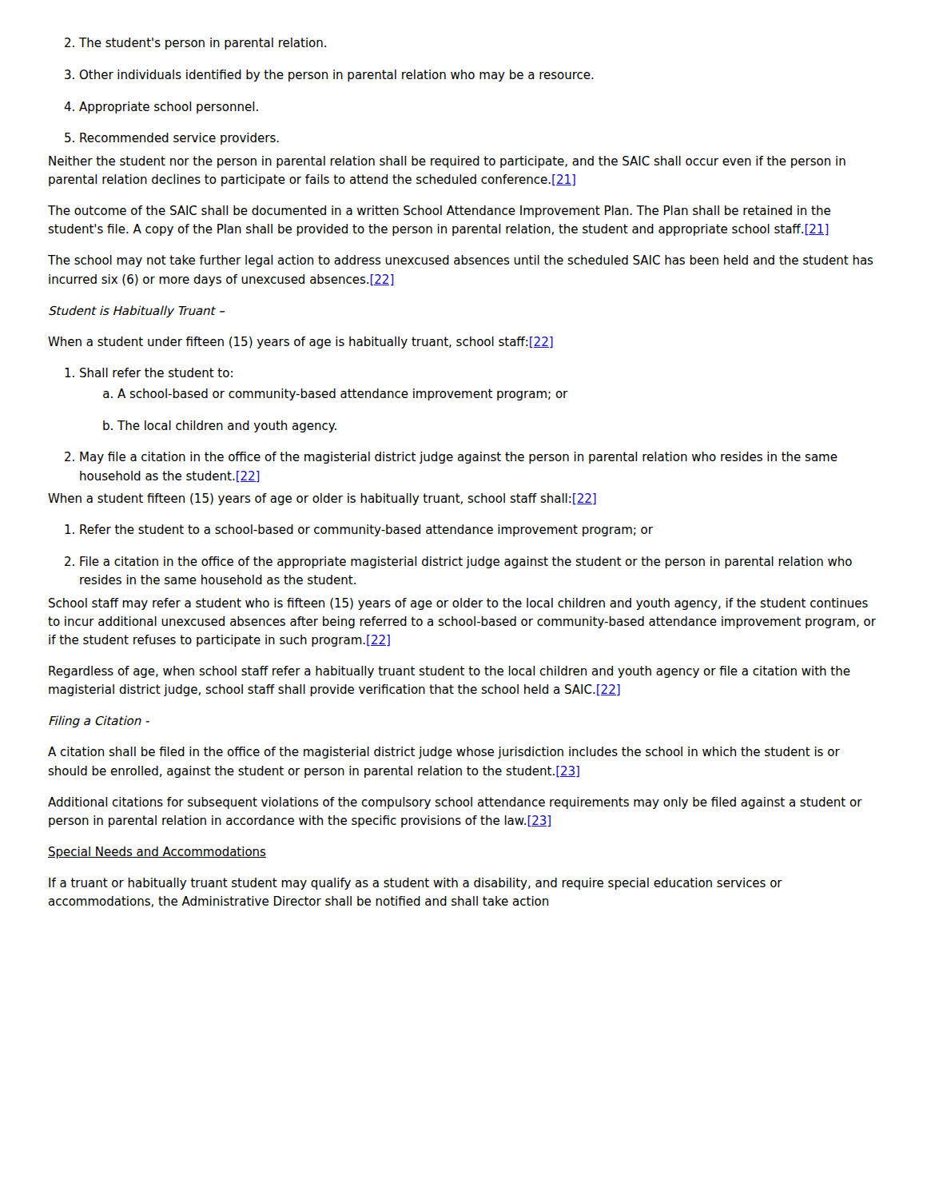The student's person in parental relation.
Other individuals identified by the person in parental relation who may be a resource.
Appropriate school personnel.
Recommended service providers.
Neither the student nor the person in parental relation shall be required to participate, and the SAIC shall occur even if the person in parental relation declines to participate or fails to attend the scheduled conference.[21]
The outcome of the SAIC shall be documented in a written School Attendance Improvement Plan. The Plan shall be retained in the student's file. A copy of the Plan shall be provided to the person in parental relation, the student and appropriate school staff.[21]
The school may not take further legal action to address unexcused absences until the scheduled SAIC has been held and the student has incurred six (6) or more days of unexcused absences.[22]
Student is Habitually Truant –
When a student under fifteen (15) years of age is habitually truant, school staff:[22]
Shall refer the student to:
A school-based or community-based attendance improvement program; or
The local children and youth agency.
May file a citation in the office of the magisterial district judge against the person in parental relation who resides in the same household as the student.[22]
When a student fifteen (15) years of age or older is habitually truant, school staff shall:[22]
Refer the student to a school-based or community-based attendance improvement program; or
File a citation in the office of the appropriate magisterial district judge against the student or the person in parental relation who resides in the same household as the student.
School staff may refer a student who is fifteen (15) years of age or older to the local children and youth agency, if the student continues to incur additional unexcused absences after being referred to a school-based or community-based attendance improvement program, or if the student refuses to participate in such program.[22]
Regardless of age, when school staff refer a habitually truant student to the local children and youth agency or file a citation with the magisterial district judge, school staff shall provide verification that the school held a SAIC.[22]
Filing a Citation -
A citation shall be filed in the office of the magisterial district judge whose jurisdiction includes the school in which the student is or should be enrolled, against the student or person in parental relation to the student.[23]
Additional citations for subsequent violations of the compulsory school attendance requirements may only be filed against a student or person in parental relation in accordance with the specific provisions of the law.[23]
Special Needs and Accommodations
If a truant or habitually truant student may qualify as a student with a disability, and require special education services or accommodations, the Administrative Director shall be notified and shall take action